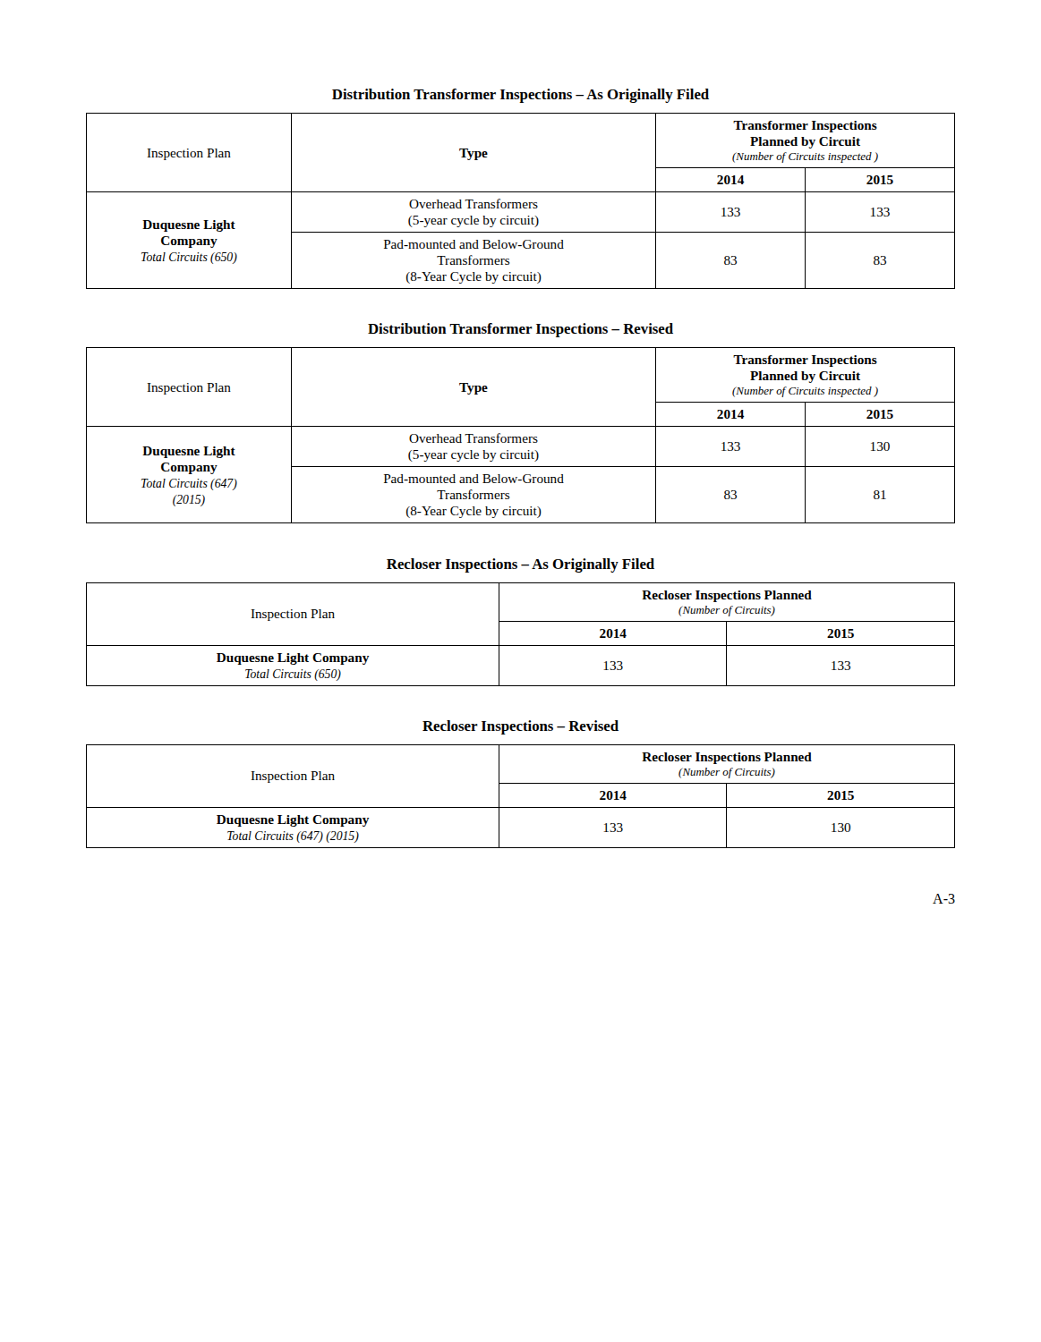Distribution Transformer Inspections – As Originally Filed
| Inspection Plan | Type | Transformer Inspections Planned by Circuit (Number of Circuits inspected ) |
| 2014 | 2015 |
| Duquesne Light Company Total Circuits (650) | Overhead Transformers (5-year cycle by circuit) | 133 | 133 |
| Pad-mounted and Below-Ground Transformers (8-Year Cycle by circuit) | 83 | 83 |
Distribution Transformer Inspections – Revised
| Inspection Plan | Type | Transformer Inspections Planned by Circuit (Number of Circuits inspected ) |
| 2014 | 2015 |
| Duquesne Light Company Total Circuits (647) (2015) | Overhead Transformers (5-year cycle by circuit) | 133 | 130 |
| Pad-mounted and Below-Ground Transformers (8-Year Cycle by circuit) | 83 | 81 |
Recloser Inspections – As Originally Filed
| Inspection Plan | Recloser Inspections Planned (Number of Circuits) |
| 2014 | 2015 |
| Duquesne Light Company Total Circuits (650) | 133 | 133 |
Recloser Inspections – Revised
| Inspection Plan | Recloser Inspections Planned (Number of Circuits) |
| 2014 | 2015 |
| Duquesne Light Company Total Circuits (647) (2015) | 133 | 130 |
A-3